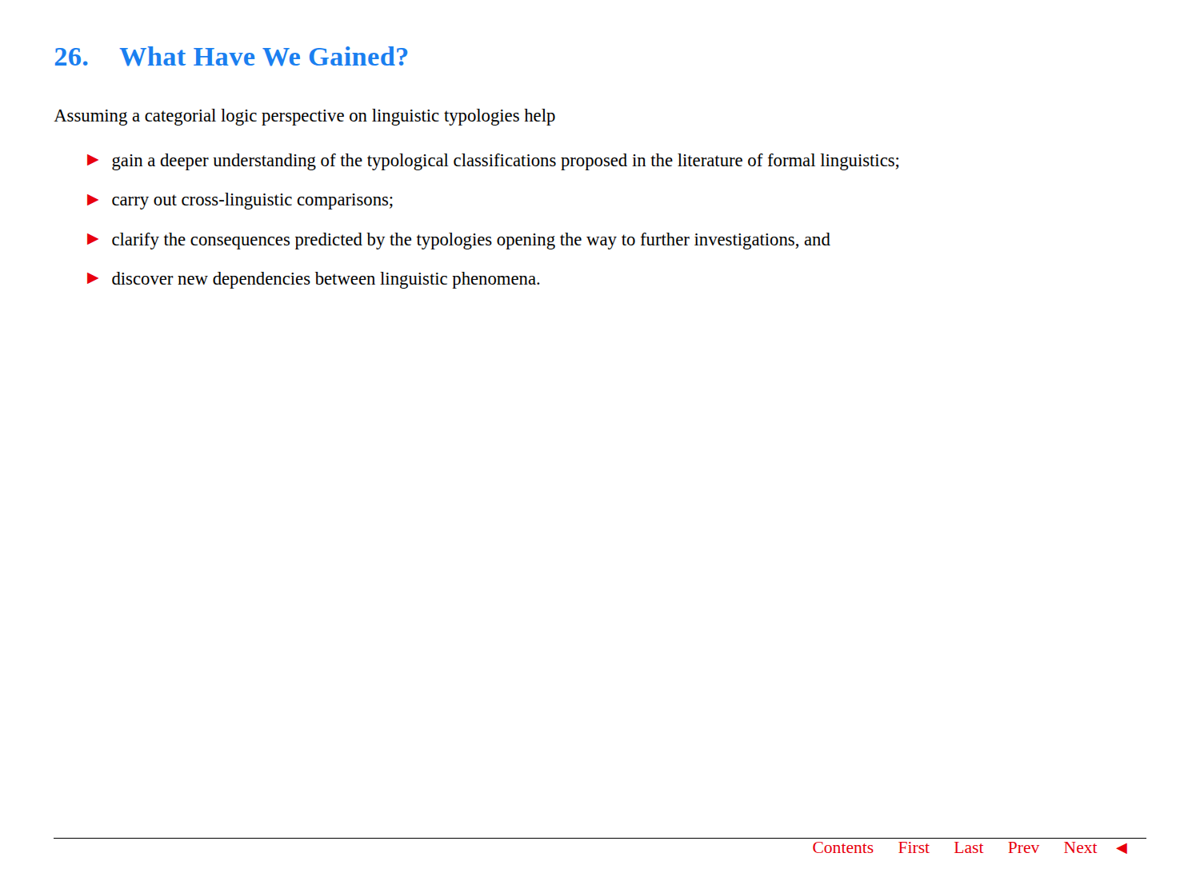26. What Have We Gained?
Assuming a categorial logic perspective on linguistic typologies help
gain a deeper understanding of the typological classifications proposed in the literature of formal linguistics;
carry out cross-linguistic comparisons;
clarify the consequences predicted by the typologies opening the way to further investigations, and
discover new dependencies between linguistic phenomena.
Contents First Last Prev Next ◀